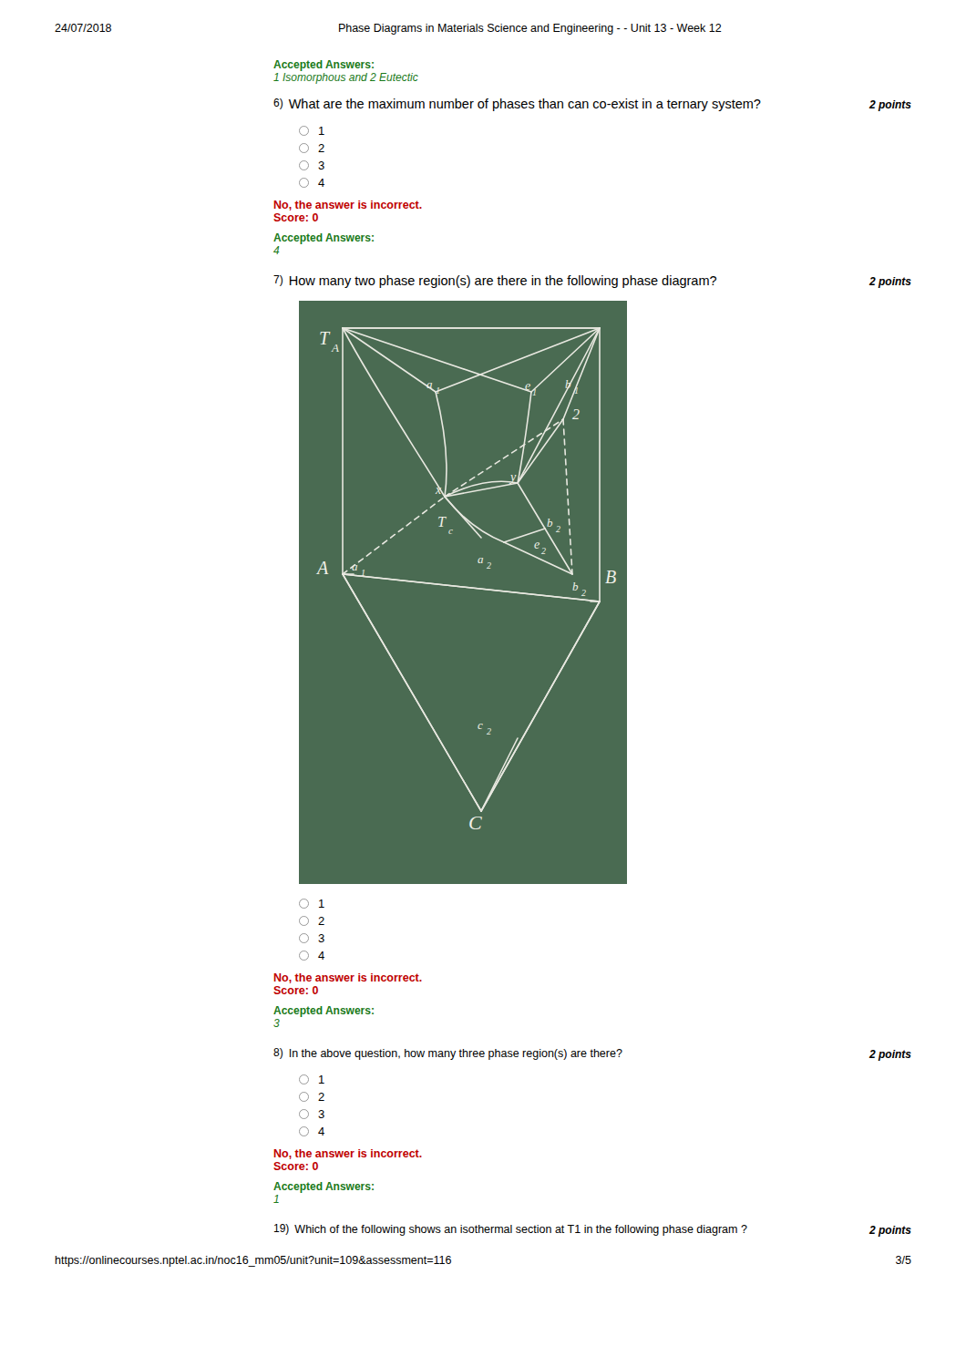24/07/2018
Phase Diagrams in Materials Science and Engineering - - Unit 13 - Week 12
Accepted Answers:
1 Isomorphous and 2 Eutectic
6) What are the maximum number of phases than can co-exist in a ternary system? 2 points
1
2
3
4
No, the answer is incorrect.
Score: 0
Accepted Answers:
4
7) How many two phase region(s) are there in the following phase diagram? 2 points
T A a 1 e 1 b 1 2 x y T c b 2 e 2 a 2 A a 1 b 2 B c 2 C
1
2
3
4
No, the answer is incorrect.
Score: 0
Accepted Answers:
3
8) In the above question, how many three phase region(s) are there? 2 points
1
2
3
4
No, the answer is incorrect.
Score: 0
Accepted Answers:
1
19) Which of the following shows an isothermal section at T1 in the following phase diagram ? 2 points
https://onlinecourses.nptel.ac.in/noc16_mm05/unit?unit=109&assessment=116
3/5